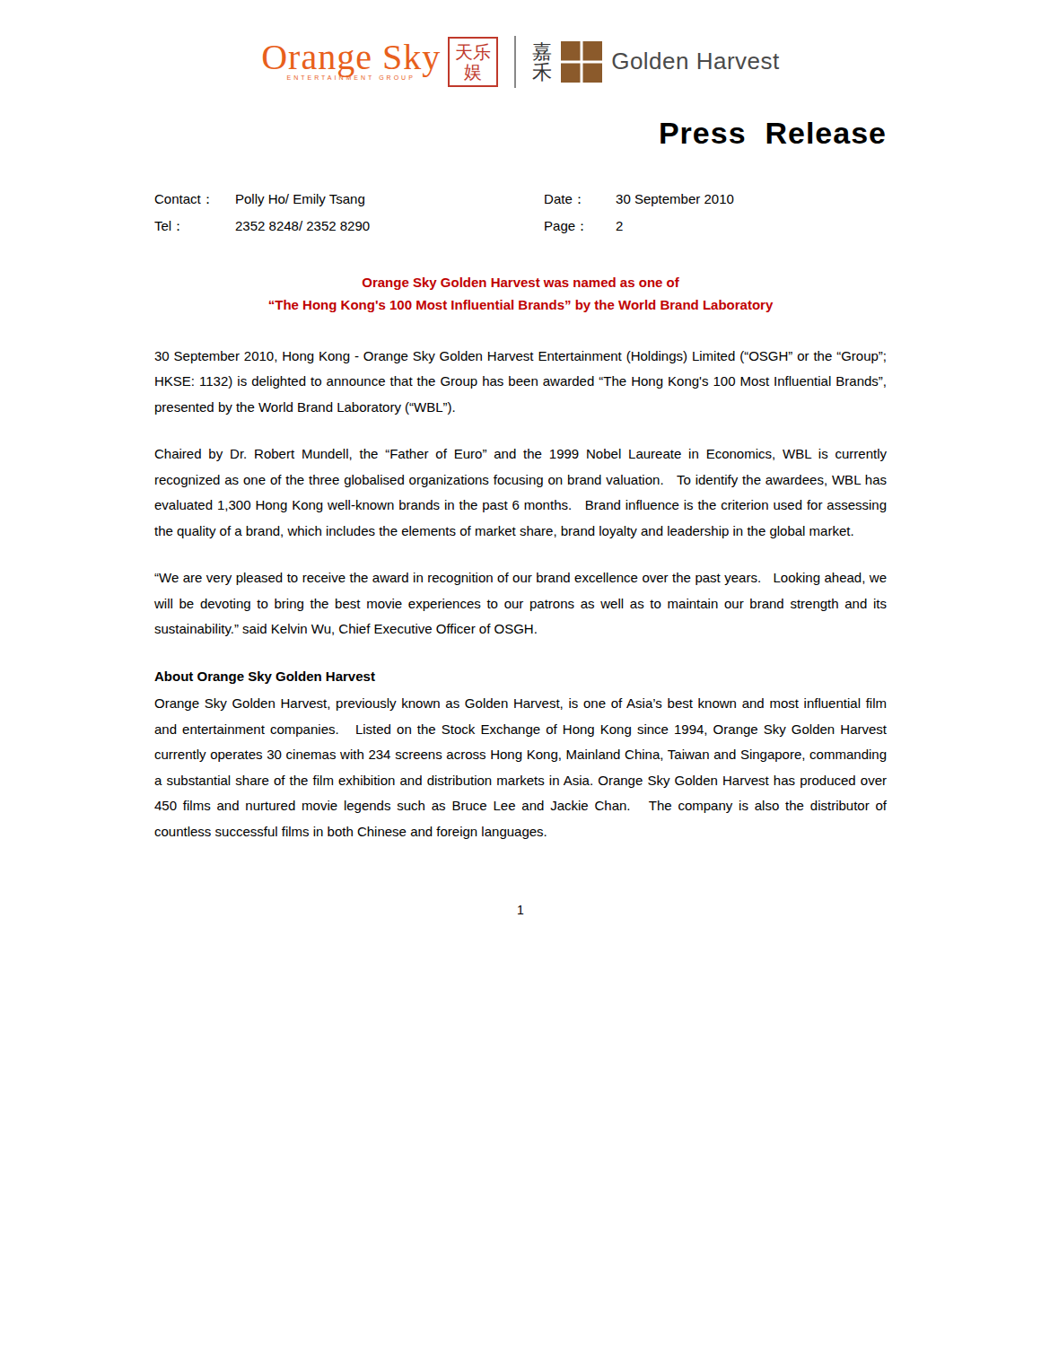Orange Sky
ENTERTAINMENT GROUP
天乐
娱
嘉
禾
Golden Harvest
Press Release
| Contact： | Polly Ho/ Emily Tsang | Date： | 30 September 2010 |
| Tel： | 2352 8248/ 2352 8290 | Page： | 2 |
Orange Sky Golden Harvest was named as one of
“The Hong Kong's 100 Most Influential Brands” by the World Brand Laboratory
30 September 2010, Hong Kong - Orange Sky Golden Harvest Entertainment (Holdings) Limited (“OSGH” or the “Group”; HKSE: 1132) is delighted to announce that the Group has been awarded “The Hong Kong's 100 Most Influential Brands”, presented by the World Brand Laboratory (“WBL”).
Chaired by Dr. Robert Mundell, the “Father of Euro” and the 1999 Nobel Laureate in Economics, WBL is currently recognized as one of the three globalised organizations focusing on brand valuation. To identify the awardees, WBL has evaluated 1,300 Hong Kong well-known brands in the past 6 months. Brand influence is the criterion used for assessing the quality of a brand, which includes the elements of market share, brand loyalty and leadership in the global market.
“We are very pleased to receive the award in recognition of our brand excellence over the past years. Looking ahead, we will be devoting to bring the best movie experiences to our patrons as well as to maintain our brand strength and its sustainability.” said Kelvin Wu, Chief Executive Officer of OSGH.
About Orange Sky Golden Harvest
Orange Sky Golden Harvest, previously known as Golden Harvest, is one of Asia’s best known and most influential film and entertainment companies. Listed on the Stock Exchange of Hong Kong since 1994, Orange Sky Golden Harvest currently operates 30 cinemas with 234 screens across Hong Kong, Mainland China, Taiwan and Singapore, commanding a substantial share of the film exhibition and distribution markets in Asia. Orange Sky Golden Harvest has produced over 450 films and nurtured movie legends such as Bruce Lee and Jackie Chan. The company is also the distributor of countless successful films in both Chinese and foreign languages.
1